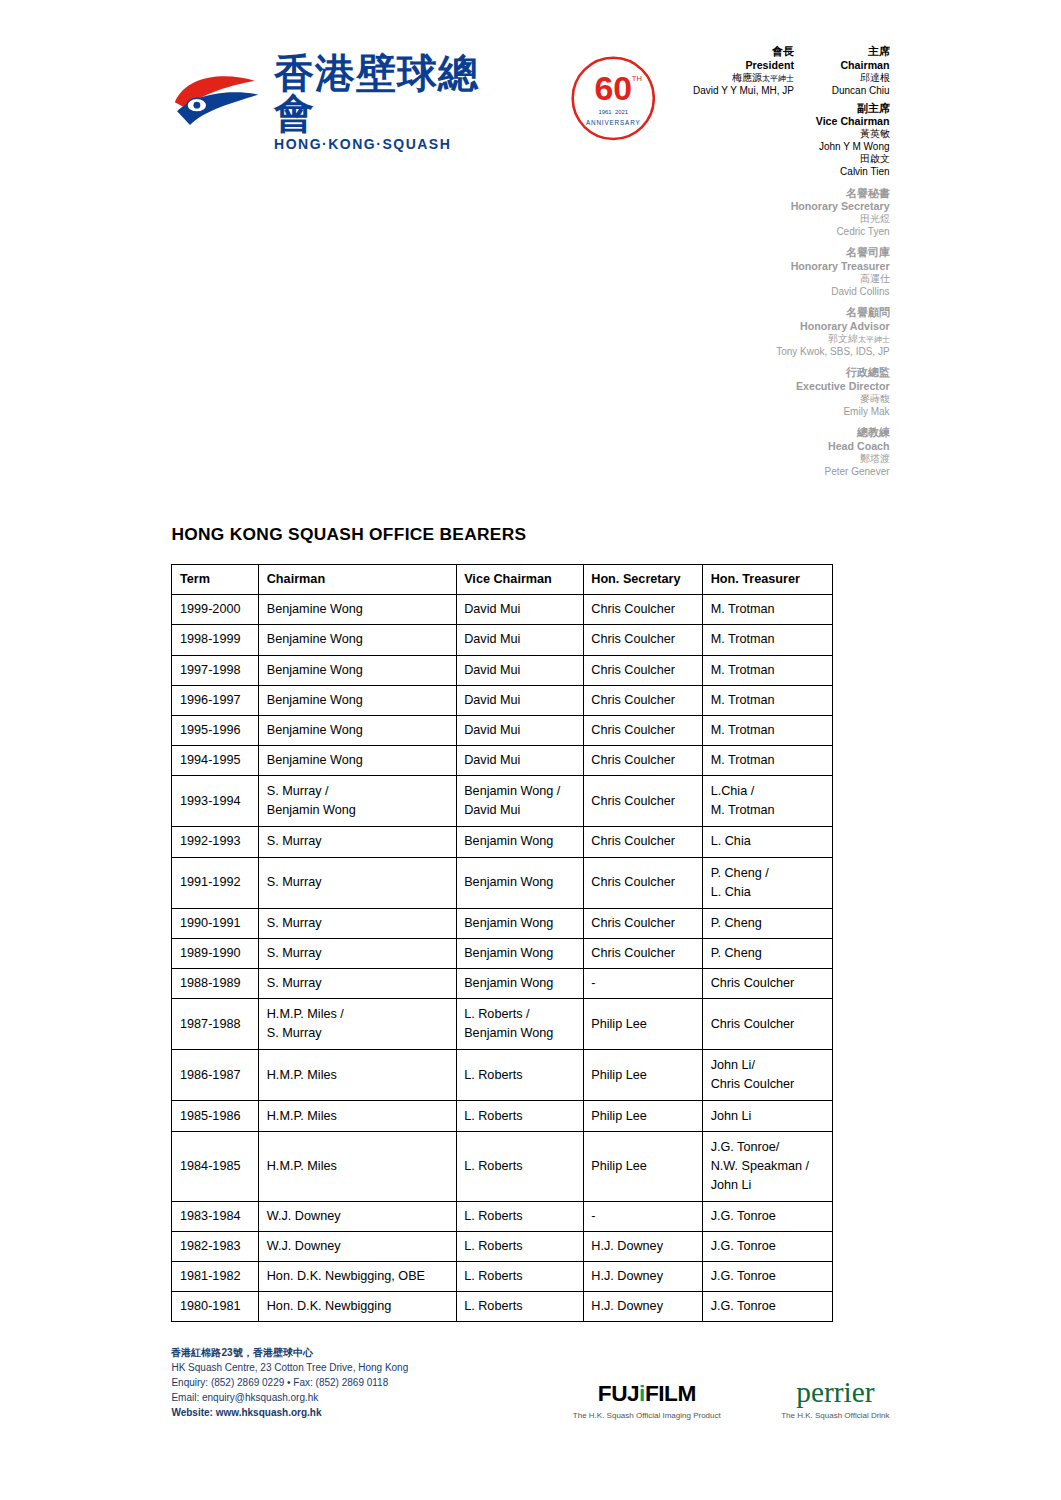香港壁球總會
HONG·KONG·SQUASH
60 TH 1961 2021 ANNIVERSARY
會長
President
梅應源太平紳士
David Y Y Mui, MH, JP
主席
Chairman
邱達根
Duncan Chiu
副主席
Vice Chairman
黃英敏
John Y M Wong
田啟文
Calvin Tien
名譽秘書
Honorary Secretary
田光煜
Cedric Tyen
名譽司庫
Honorary Treasurer
高運仕
David Collins
名譽顧問
Honorary Advisor
郭文緯太平紳士
Tony Kwok, SBS, IDS, JP
行政總監
Executive Director
麥蒔馥
Emily Mak
總教練
Head Coach
鄭塔渡
Peter Genever
HONG KONG SQUASH OFFICE BEARERS
| Term | Chairman | Vice Chairman | Hon. Secretary | Hon. Treasurer |
| --- | --- | --- | --- | --- |
| 1999-2000 | Benjamine Wong | David Mui | Chris Coulcher | M. Trotman |
| 1998-1999 | Benjamine Wong | David Mui | Chris Coulcher | M. Trotman |
| 1997-1998 | Benjamine Wong | David Mui | Chris Coulcher | M. Trotman |
| 1996-1997 | Benjamine Wong | David Mui | Chris Coulcher | M. Trotman |
| 1995-1996 | Benjamine Wong | David Mui | Chris Coulcher | M. Trotman |
| 1994-1995 | Benjamine Wong | David Mui | Chris Coulcher | M. Trotman |
| 1993-1994 | S. Murray / Benjamin Wong | Benjamin Wong / David Mui | Chris Coulcher | L.Chia / M. Trotman |
| 1992-1993 | S. Murray | Benjamin Wong | Chris Coulcher | L. Chia |
| 1991-1992 | S. Murray | Benjamin Wong | Chris Coulcher | P. Cheng / L. Chia |
| 1990-1991 | S. Murray | Benjamin Wong | Chris Coulcher | P. Cheng |
| 1989-1990 | S. Murray | Benjamin Wong | Chris Coulcher | P. Cheng |
| 1988-1989 | S. Murray | Benjamin Wong | - | Chris Coulcher |
| 1987-1988 | H.M.P. Miles / S. Murray | L. Roberts / Benjamin Wong | Philip Lee | Chris Coulcher |
| 1986-1987 | H.M.P. Miles | L. Roberts | Philip Lee | John Li/ Chris Coulcher |
| 1985-1986 | H.M.P. Miles | L. Roberts | Philip Lee | John Li |
| 1984-1985 | H.M.P. Miles | L. Roberts | Philip Lee | J.G. Tonroe/ N.W. Speakman / John Li |
| 1983-1984 | W.J. Downey | L. Roberts | - | J.G. Tonroe |
| 1982-1983 | W.J. Downey | L. Roberts | H.J. Downey | J.G. Tonroe |
| 1981-1982 | Hon. D.K. Newbigging, OBE | L. Roberts | H.J. Downey | J.G. Tonroe |
| 1980-1981 | Hon. D.K. Newbigging | L. Roberts | H.J. Downey | J.G. Tonroe |
香港紅棉路23號，香港壁球中心
HK Squash Centre, 23 Cotton Tree Drive, Hong Kong
Enquiry: (852) 2869 0229 • Fax: (852) 2869 0118
Email: enquiry@hksquash.org.hk
Website: www.hksquash.org.hk
FUJi FILM
The H.K. Squash Official Imaging Product
perrier
The H.K. Squash Official Drink